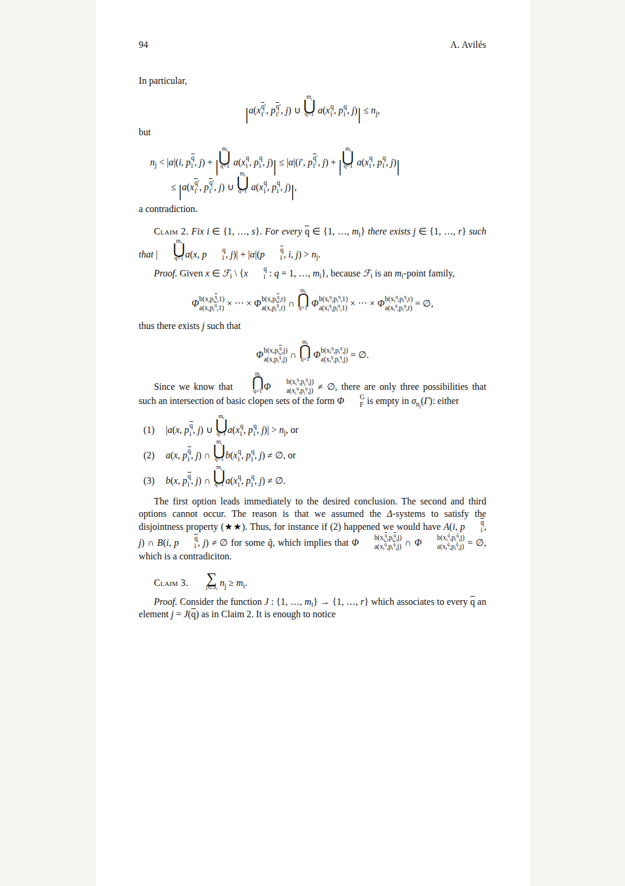94 A. Avilés
In particular,
|a(xq′i′, pq′i′, j) ∪ mi⋃q=1 a(xqi, pqi, j)| ≤ nj,
but
nj < |α|(i, pqi, j) + |mi⋃q=1 a(xqi, pqi, j)| ≤ |α|(i′, pq′i′, j) + |mi⋃q=1 a(xqi, pqi, j)| ≤ |a(xq′i′, pq′i′, j) ∪ mi⋃q=1 a(xqi, pqi, j)|,
a contradiction.
Claim 2. Fix i ∈ {1, …, s}. For every q ∈ {1, …, mi} there exists j ∈ {1, …, r} such that |mi⋃q=1 a(x, pqi, j)| + |α|(pqi, i, j) > nj.
Proof. Given x ∈ ℱi \ {xqi : q = 1, …, mi}, because ℱi is an mi-point family,
Φb(x,piq,1) a(x,piq,1) × ··· × Φb(x,piq,r) a(x,piq,r) ∩ mi⋂q=1 Φb(xiq,piq,1) a(xiq,piq,1) × ··· × Φb(xiq,piq,r) a(xiq,piq,r) = ∅,
thus there exists j such that
Φb(x,piq,j) a(x,piq,j) ∩ mi⋂q=1 Φb(xiq,piq,j) a(xiq,piq,j) = ∅.
Since we know that mi⋂q=1 Φb(xiq,piq,j) a(xiq,piq,j) ≠ ∅, there are only three possibilities that such an intersection of basic clopen sets of the form ΦGF is empty in σnj(Γ): either
(1) |a(x, pqi, j) ∪ mi⋃q=1 a(xqi, pqi, j)| > nj, or
(2) a(x, pqi, j) ∩ mi⋃q=1 b(xqi, pqi, j) ≠ ∅, or
(3) b(x, pqi, j) ∩ mi⋃q=1 a(xqi, pqi, j) ≠ ∅.
The first option leads immediately to the desired conclusion. The second and third options cannot occur. The reason is that we assumed the Δ-systems to satisfy the disjointness property (★★). Thus, for instance if (2) happened we would have A(i, pqi, j) ∩ B(i, pqi, j) ≠ ∅ for some q̂, which implies that Φb(xiq,piq,j) a(xiq,piq,j) ∩ Φb(xiq̂,piq̂,j) a(xiq̂,piq̂,j) = ∅, which is a contradiciton.
Claim 3. ∑j∈Si nj ≥ mi.
Proof. Consider the function J : {1, …, mi} → {1, …, r} which associates to every q an element j = J(q) as in Claim 2. It is enough to notice